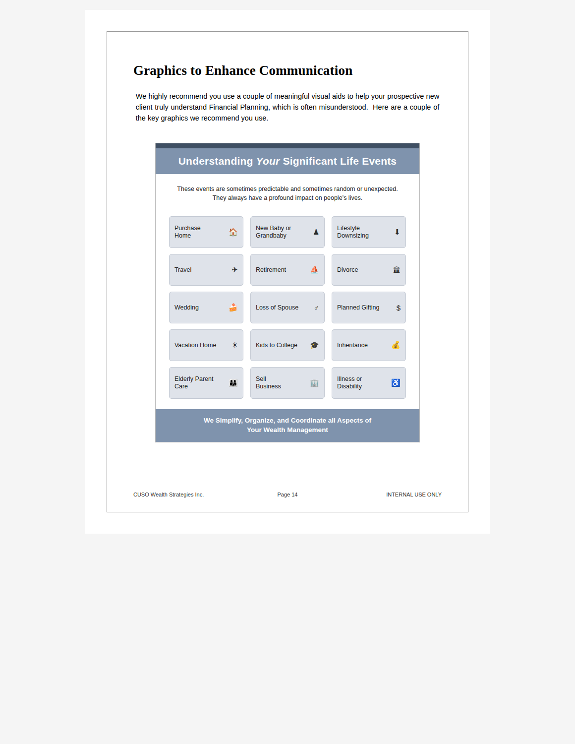Graphics to Enhance Communication
We highly recommend you use a couple of meaningful visual aids to help your prospective new client truly understand Financial Planning, which is often misunderstood. Here are a couple of the key graphics we recommend you use.
Understanding Your Significant Life Events
These events are sometimes predictable and sometimes random or unexpected.
They always have a profound impact on people’s lives.
| Purchase Home 🏠 | New Baby or Grandbaby ♟ | Lifestyle Downsizing ⬇ |
| Travel ✈ | Retirement ⛵ | Divorce 🏛 |
| Wedding 🍰 | Loss of Spouse ♂ | Planned Gifting $ |
| Vacation Home ☀ | Kids to College 🎓 | Inheritance 💰 |
| Elderly Parent Care 👪 | Sell Business 🏢 | Illness or Disability ♿ |
We Simplify, Organize, and Coordinate all Aspects of
Your Wealth Management
CUSO Wealth Strategies Inc.
Page 14
INTERNAL USE ONLY